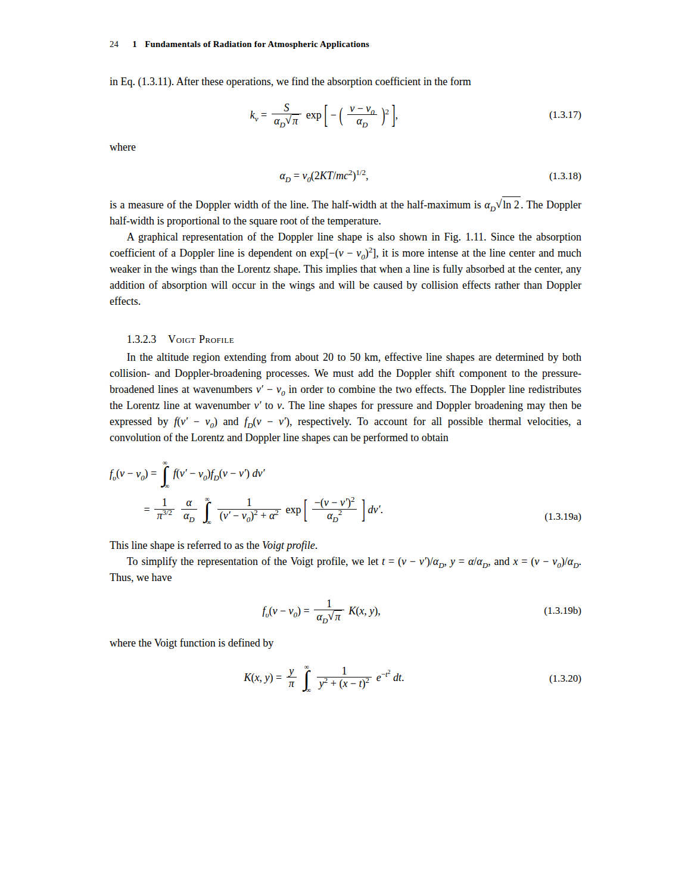24 1 Fundamentals of Radiation for Atmospheric Applications
in Eq. (1.3.11). After these operations, we find the absorption coefficient in the form
kν = S αD π exp [ − ( ν − ν0 αD )2 ],
(1.3.17)
where
αD = ν0(2KT/mc2)1/2,
(1.3.18)
is a measure of the Doppler width of the line. The half-width at the half-maximum is αD ln 2. The Doppler half-width is proportional to the square root of the temperature.
A graphical representation of the Doppler line shape is also shown in Fig. 1.11. Since the absorption coefficient of a Doppler line is dependent on exp[−(ν − ν0)2], it is more intense at the line center and much weaker in the wings than the Lorentz shape. This implies that when a line is fully absorbed at the center, any addition of absorption will occur in the wings and will be caused by collision effects rather than Doppler effects.
1.3.2.3 Voigt Profile
In the altitude region extending from about 20 to 50 km, effective line shapes are determined by both collision- and Doppler-broadening processes. We must add the Doppler shift component to the pressure-broadened lines at wavenumbers ν′ − ν0 in order to combine the two effects. The Doppler line redistributes the Lorentz line at wavenumber ν′ to ν. The line shapes for pressure and Doppler broadening may then be expressed by f(ν′ − ν0) and fD(ν − ν′), respectively. To account for all possible thermal velocities, a convolution of the Lorentz and Doppler line shapes can be performed to obtain
fυ(ν − ν0) = ∞∫−∞ f(ν′ − ν0)fD(ν − ν′) dν′ = 1 π3/2 α αD ∞∫−∞ 1 (ν′ − ν0)2 + α2 exp [ −(ν − ν′)2 αD2 ] dν′.
(1.3.19a)
This line shape is referred to as the Voigt profile.
To simplify the representation of the Voigt profile, we let t = (ν − ν′)/αD, y = α/αD, and x = (ν − ν0)/αD. Thus, we have
fυ(ν − ν0) = 1 αD π K(x, y),
(1.3.19b)
where the Voigt function is defined by
K(x, y) = y π ∞∫−∞ 1 y2 + (x − t)2 e−t2 dt.
(1.3.20)